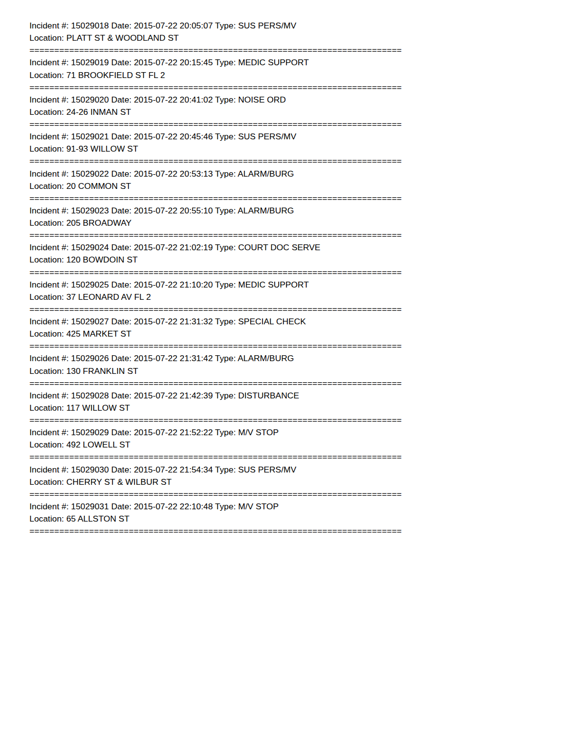Incident #: 15029018 Date: 2015-07-22 20:05:07 Type: SUS PERS/MV
Location: PLATT ST & WOODLAND ST
===========================================================================
Incident #: 15029019 Date: 2015-07-22 20:15:45 Type: MEDIC SUPPORT
Location: 71 BROOKFIELD ST FL 2
===========================================================================
Incident #: 15029020 Date: 2015-07-22 20:41:02 Type: NOISE ORD
Location: 24-26 INMAN ST
===========================================================================
Incident #: 15029021 Date: 2015-07-22 20:45:46 Type: SUS PERS/MV
Location: 91-93 WILLOW ST
===========================================================================
Incident #: 15029022 Date: 2015-07-22 20:53:13 Type: ALARM/BURG
Location: 20 COMMON ST
===========================================================================
Incident #: 15029023 Date: 2015-07-22 20:55:10 Type: ALARM/BURG
Location: 205 BROADWAY
===========================================================================
Incident #: 15029024 Date: 2015-07-22 21:02:19 Type: COURT DOC SERVE
Location: 120 BOWDOIN ST
===========================================================================
Incident #: 15029025 Date: 2015-07-22 21:10:20 Type: MEDIC SUPPORT
Location: 37 LEONARD AV FL 2
===========================================================================
Incident #: 15029027 Date: 2015-07-22 21:31:32 Type: SPECIAL CHECK
Location: 425 MARKET ST
===========================================================================
Incident #: 15029026 Date: 2015-07-22 21:31:42 Type: ALARM/BURG
Location: 130 FRANKLIN ST
===========================================================================
Incident #: 15029028 Date: 2015-07-22 21:42:39 Type: DISTURBANCE
Location: 117 WILLOW ST
===========================================================================
Incident #: 15029029 Date: 2015-07-22 21:52:22 Type: M/V STOP
Location: 492 LOWELL ST
===========================================================================
Incident #: 15029030 Date: 2015-07-22 21:54:34 Type: SUS PERS/MV
Location: CHERRY ST & WILBUR ST
===========================================================================
Incident #: 15029031 Date: 2015-07-22 22:10:48 Type: M/V STOP
Location: 65 ALLSTON ST
===========================================================================